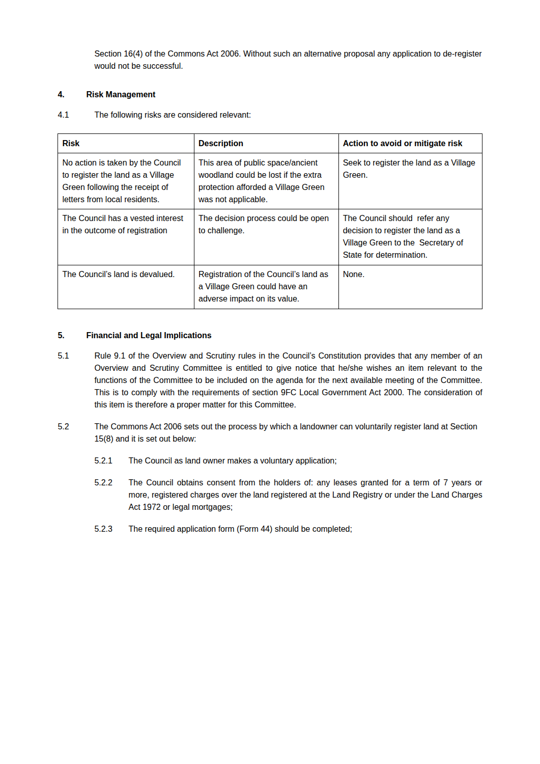Section 16(4) of the Commons Act 2006. Without such an alternative proposal any application to de-register would not be successful.
4. Risk Management
4.1 The following risks are considered relevant:
| Risk | Description | Action to avoid or mitigate risk |
| --- | --- | --- |
| No action is taken by the Council to register the land as a Village Green following the receipt of letters from local residents. | This area of public space/ancient woodland could be lost if the extra protection afforded a Village Green was not applicable. | Seek to register the land as a Village Green. |
| The Council has a vested interest in the outcome of registration | The decision process could be open to challenge. | The Council should refer any decision to register the land as a Village Green to the Secretary of State for determination. |
| The Council’s land is devalued. | Registration of the Council’s land as a Village Green could have an adverse impact on its value. | None. |
5. Financial and Legal Implications
5.1 Rule 9.1 of the Overview and Scrutiny rules in the Council’s Constitution provides that any member of an Overview and Scrutiny Committee is entitled to give notice that he/she wishes an item relevant to the functions of the Committee to be included on the agenda for the next available meeting of the Committee. This is to comply with the requirements of section 9FC Local Government Act 2000. The consideration of this item is therefore a proper matter for this Committee.
5.2 The Commons Act 2006 sets out the process by which a landowner can voluntarily register land at Section 15(8) and it is set out below:
5.2.1 The Council as land owner makes a voluntary application;
5.2.2 The Council obtains consent from the holders of: any leases granted for a term of 7 years or more, registered charges over the land registered at the Land Registry or under the Land Charges Act 1972 or legal mortgages;
5.2.3 The required application form (Form 44) should be completed;